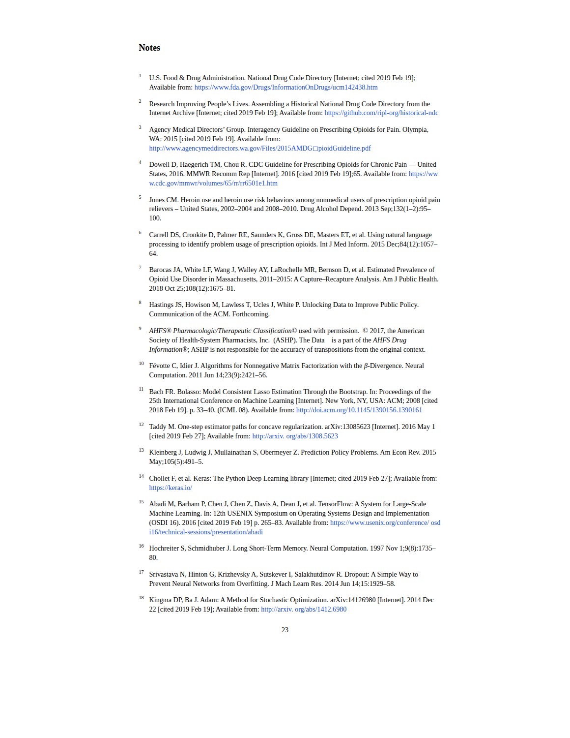Notes
1 U.S. Food & Drug Administration. National Drug Code Directory [Internet; cited 2019 Feb 19]; Available from: https://www.fda.gov/Drugs/InformationOnDrugs/ucm142438.htm
2 Research Improving People’s Lives. Assembling a Historical National Drug Code Directory from the Internet Archive [Internet; cited 2019 Feb 19]; Available from: https://github.com/ripl-org/historical-ndc
3 Agency Medical Directors’ Group. Interagency Guideline on Prescribing Opioids for Pain. Olympia, WA: 2015 [cited 2019 Feb 19]. Available from:
http://www.agencymeddirectors.wa.gov/Files/2015AMDG◻pioidGuideline.pdf
4 Dowell D, Haegerich TM, Chou R. CDC Guideline for Prescribing Opioids for Chronic Pain — United States, 2016. MMWR Recomm Rep [Internet]. 2016 [cited 2019 Feb 19];65. Available from: https://www.cdc.gov/mmwr/volumes/65/rr/rr6501e1.htm
5 Jones CM. Heroin use and heroin use risk behaviors among nonmedical users of prescription opioid pain relievers – United States, 2002–2004 and 2008–2010. Drug Alcohol Depend. 2013 Sep;132(1–2):95–100.
6 Carrell DS, Cronkite D, Palmer RE, Saunders K, Gross DE, Masters ET, et al. Using natural language processing to identify problem usage of prescription opioids. Int J Med Inform. 2015 Dec;84(12):1057–64.
7 Barocas JA, White LF, Wang J, Walley AY, LaRochelle MR, Bernson D, et al. Estimated Prevalence of Opioid Use Disorder in Massachusetts, 2011–2015: A Capture–Recapture Analysis. Am J Public Health. 2018 Oct 25;108(12):1675–81.
8 Hastings JS, Howison M, Lawless T, Ucles J, White P. Unlocking Data to Improve Public Policy. Communication of the ACM. Forthcoming.
9 AHFS® Pharmacologic/Therapeutic Classification© used with permission. © 2017, the American Society of Health-System Pharmacists, Inc. (ASHP). The Data is a part of the AHFS Drug Information®; ASHP is not responsible for the accuracy of transpositions from the original context.
10 Févotte C, Idier J. Algorithms for Nonnegative Matrix Factorization with the β-Divergence. Neural Computation. 2011 Jun 14;23(9):2421–56.
11 Bach FR. Bolasso: Model Consistent Lasso Estimation Through the Bootstrap. In: Proceedings of the 25th International Conference on Machine Learning [Internet]. New York, NY, USA: ACM; 2008 [cited 2018 Feb 19]. p. 33–40. (ICML 08). Available from: http://doi.acm.org/10.1145/1390156.1390161
12 Taddy M. One-step estimator paths for concave regularization. arXiv:13085623 [Internet]. 2016 May 1 [cited 2019 Feb 27]; Available from: http://arxiv. org/abs/1308.5623
13 Kleinberg J, Ludwig J, Mullainathan S, Obermeyer Z. Prediction Policy Problems. Am Econ Rev. 2015 May;105(5):491–5.
14 Chollet F, et al. Keras: The Python Deep Learning library [Internet; cited 2019 Feb 27]; Available from: https://keras.io/
15 Abadi M, Barham P, Chen J, Chen Z, Davis A, Dean J, et al. TensorFlow: A System for Large-Scale Machine Learning. In: 12th USENIX Symposium on Operating Systems Design and Implementation (OSDI 16). 2016 [cited 2019 Feb 19] p. 265–83. Available from: https://www.usenix.org/conference/ osdi16/technical-sessions/presentation/abadi
16 Hochreiter S, Schmidhuber J. Long Short-Term Memory. Neural Computation. 1997 Nov 1;9(8):1735–80.
17 Srivastava N, Hinton G, Krizhevsky A, Sutskever I, Salakhutdinov R. Dropout: A Simple Way to Prevent Neural Networks from Overfitting. J Mach Learn Res. 2014 Jun 14;15:1929–58.
18 Kingma DP, Ba J. Adam: A Method for Stochastic Optimization. arXiv:14126980 [Internet]. 2014 Dec 22 [cited 2019 Feb 19]; Available from: http://arxiv. org/abs/1412.6980
23